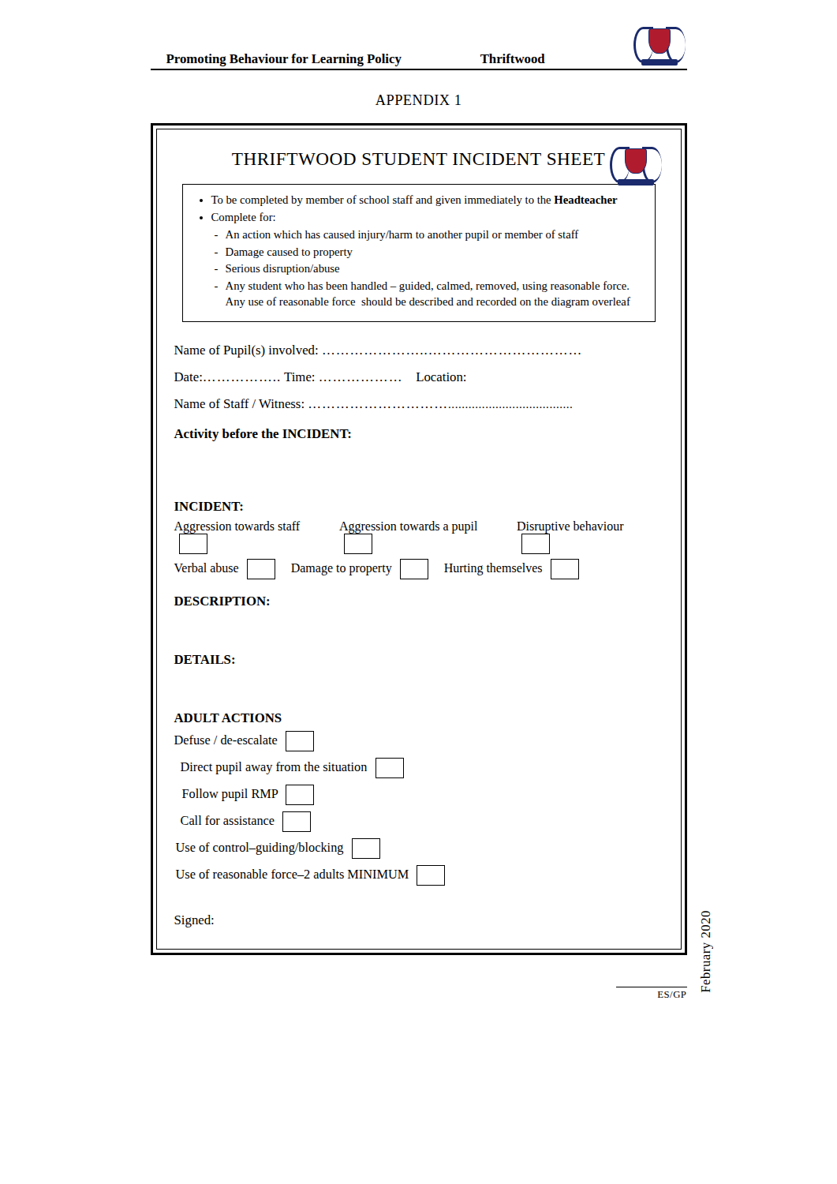Promoting Behaviour for Learning Policy Thriftwood
APPENDIX 1
THRIFTWOOD STUDENT INCIDENT SHEET
To be completed by member of school staff and given immediately to the Headteacher
Complete for:
An action which has caused injury/harm to another pupil or member of staff
Damage caused to property
Serious disruption/abuse
Any student who has been handled – guided, calmed, removed, using reasonable force. Any use of reasonable force should be described and recorded on the diagram overleaf
Name of Pupil(s) involved: …………………..……………………………
Date:…………….. Time: ……………… Location:
Name of Staff / Witness: ………………………….....................................
Activity before the INCIDENT:
INCIDENT:
Aggression towards staff Aggression towards a pupil Disruptive behaviour
Verbal abuse Damage to property Hurting themselves
DESCRIPTION:
DETAILS:
ADULT ACTIONS
Defuse / de-escalate
Direct pupil away from the situation
Follow pupil RMP
Call for assistance
Use of control–guiding/blocking
Use of reasonable force–2 adults MINIMUM
Signed:
February 2020
ES/GP